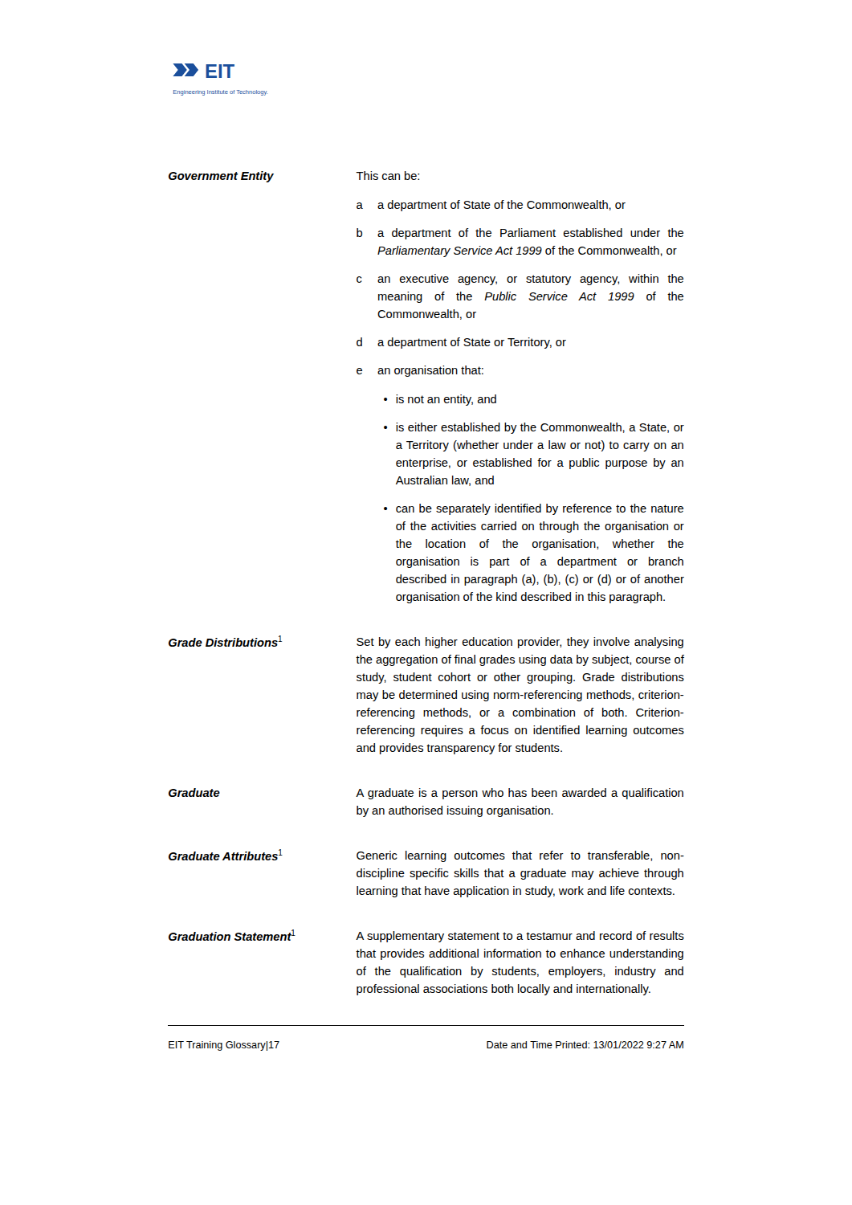EIT Engineering Institute of Technology.
Government Entity
This can be:
a a department of State of the Commonwealth, or
b a department of the Parliament established under the Parliamentary Service Act 1999 of the Commonwealth, or
c an executive agency, or statutory agency, within the meaning of the Public Service Act 1999 of the Commonwealth, or
d a department of State or Territory, or
e an organisation that:
• is not an entity, and
• is either established by the Commonwealth, a State, or a Territory (whether under a law or not) to carry on an enterprise, or established for a public purpose by an Australian law, and
• can be separately identified by reference to the nature of the activities carried on through the organisation or the location of the organisation, whether the organisation is part of a department or branch described in paragraph (a), (b), (c) or (d) or of another organisation of the kind described in this paragraph.
Grade Distributions1
Set by each higher education provider, they involve analysing the aggregation of final grades using data by subject, course of study, student cohort or other grouping. Grade distributions may be determined using norm-referencing methods, criterion-referencing methods, or a combination of both. Criterion-referencing requires a focus on identified learning outcomes and provides transparency for students.
Graduate
A graduate is a person who has been awarded a qualification by an authorised issuing organisation.
Graduate Attributes1
Generic learning outcomes that refer to transferable, non-discipline specific skills that a graduate may achieve through learning that have application in study, work and life contexts.
Graduation Statement1
A supplementary statement to a testamur and record of results that provides additional information to enhance understanding of the qualification by students, employers, industry and professional associations both locally and internationally.
EIT Training Glossary|17 Date and Time Printed: 13/01/2022 9:27 AM